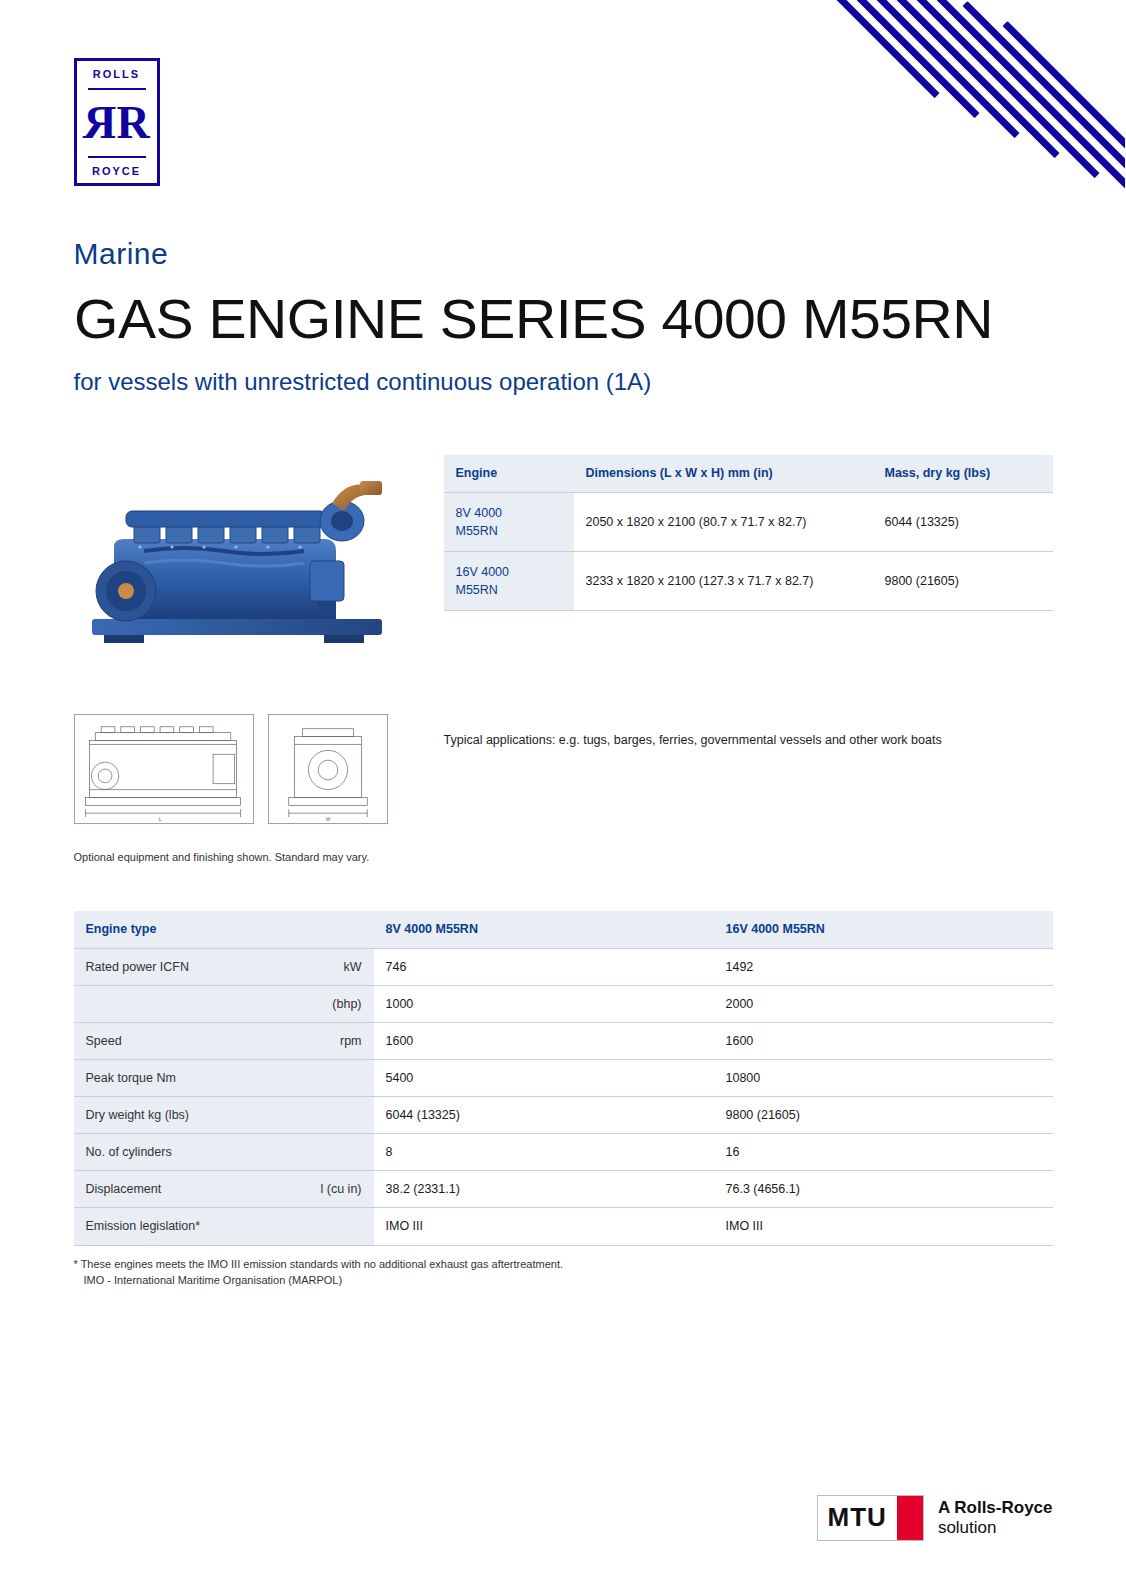ROLLS
RR
ROYCE
Marine
GAS ENGINE SERIES 4000 M55RN
for vessels with unrestricted continuous operation (1A)
L
W
Optional equipment and finishing shown. Standard may vary.
| Engine | Dimensions (L x W x H) mm (in) | Mass, dry kg (lbs) |
| --- | --- | --- |
| 8V 4000 M55RN | 2050 x 1820 x 2100 (80.7 x 71.7 x 82.7) | 6044 (13325) |
| 16V 4000 M55RN | 3233 x 1820 x 2100 (127.3 x 71.7 x 82.7) | 9800 (21605) |
Typical applications: e.g. tugs, barges, ferries, governmental vessels and other work boats
| Engine type | 8V 4000 M55RN | 16V 4000 M55RN |
| --- | --- | --- |
| Rated power ICFN kW | 746 | 1492 |
| (bhp) | 1000 | 2000 |
| Speed rpm | 1600 | 1600 |
| Peak torque Nm | 5400 | 10800 |
| Dry weight kg (lbs) | 6044 (13325) | 9800 (21605) |
| No. of cylinders | 8 | 16 |
| Displacement l (cu in) | 38.2 (2331.1) | 76.3 (4656.1) |
| Emission legislation* | IMO III | IMO III |
* These engines meets the IMO III emission standards with no additional exhaust gas aftertreatment. IMO - International Maritime Organisation (MARPOL)
MTU
A Rolls-Royce
solution